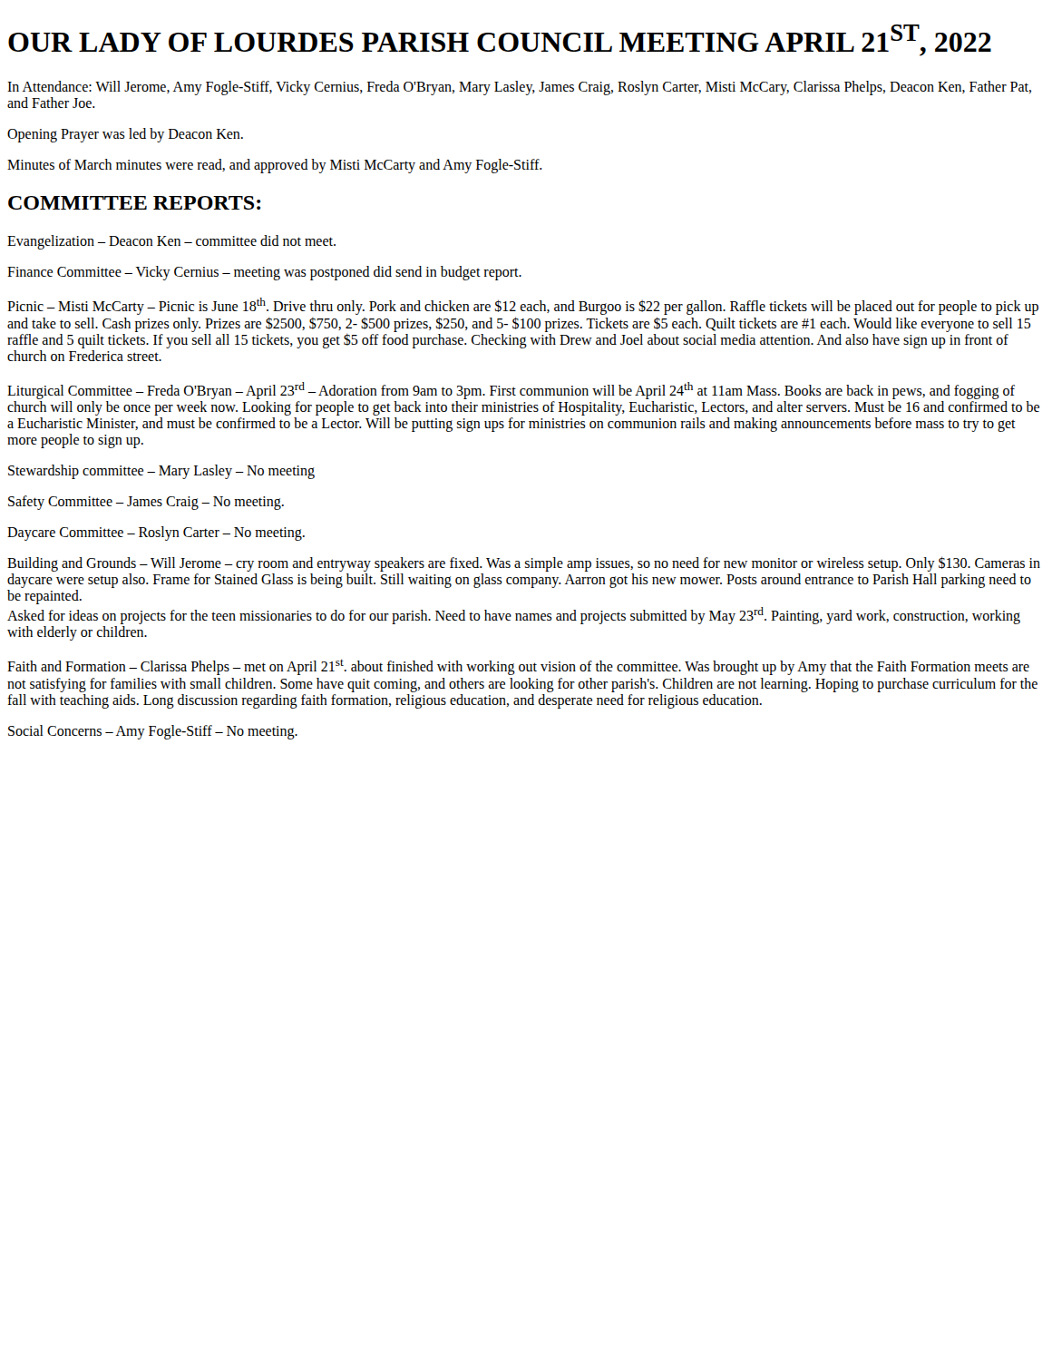OUR LADY OF LOURDES PARISH COUNCIL MEETING APRIL 21ST, 2022
In Attendance: Will Jerome, Amy Fogle-Stiff, Vicky Cernius, Freda O'Bryan, Mary Lasley, James Craig, Roslyn Carter, Misti McCary, Clarissa Phelps, Deacon Ken, Father Pat, and Father Joe.
Opening Prayer was led by Deacon Ken.
Minutes of March minutes were read, and approved by Misti McCarty and Amy Fogle-Stiff.
COMMITTEE REPORTS:
Evangelization – Deacon Ken – committee did not meet.
Finance Committee – Vicky Cernius – meeting was postponed did send in budget report.
Picnic – Misti McCarty – Picnic is June 18th. Drive thru only. Pork and chicken are $12 each, and Burgoo is $22 per gallon. Raffle tickets will be placed out for people to pick up and take to sell. Cash prizes only. Prizes are $2500, $750, 2- $500 prizes, $250, and 5- $100 prizes. Tickets are $5 each. Quilt tickets are #1 each. Would like everyone to sell 15 raffle and 5 quilt tickets. If you sell all 15 tickets, you get $5 off food purchase. Checking with Drew and Joel about social media attention. And also have sign up in front of church on Frederica street.
Liturgical Committee – Freda O'Bryan – April 23rd – Adoration from 9am to 3pm. First communion will be April 24th at 11am Mass. Books are back in pews, and fogging of church will only be once per week now. Looking for people to get back into their ministries of Hospitality, Eucharistic, Lectors, and alter servers. Must be 16 and confirmed to be a Eucharistic Minister, and must be confirmed to be a Lector. Will be putting sign ups for ministries on communion rails and making announcements before mass to try to get more people to sign up.
Stewardship committee – Mary Lasley – No meeting
Safety Committee – James Craig – No meeting.
Daycare Committee – Roslyn Carter – No meeting.
Building and Grounds – Will Jerome – cry room and entryway speakers are fixed. Was a simple amp issues, so no need for new monitor or wireless setup. Only $130. Cameras in daycare were setup also. Frame for Stained Glass is being built. Still waiting on glass company. Aarron got his new mower. Posts around entrance to Parish Hall parking need to be repainted.
Asked for ideas on projects for the teen missionaries to do for our parish. Need to have names and projects submitted by May 23rd. Painting, yard work, construction, working with elderly or children.
Faith and Formation – Clarissa Phelps – met on April 21st. about finished with working out vision of the committee. Was brought up by Amy that the Faith Formation meets are not satisfying for families with small children. Some have quit coming, and others are looking for other parish's. Children are not learning. Hoping to purchase curriculum for the fall with teaching aids. Long discussion regarding faith formation, religious education, and desperate need for religious education.
Social Concerns – Amy Fogle-Stiff – No meeting.